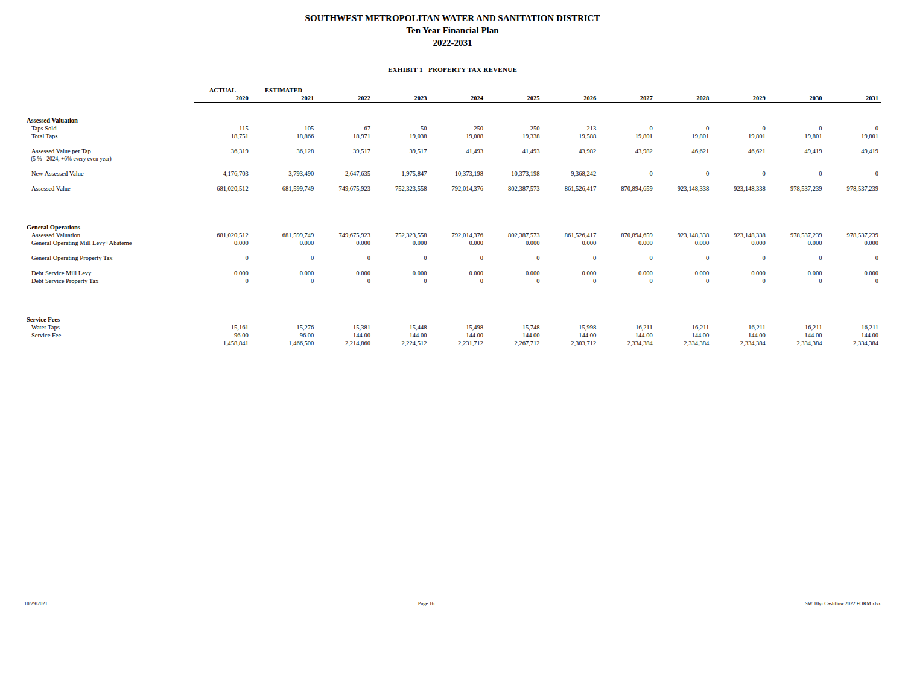SOUTHWEST METROPOLITAN WATER AND SANITATION DISTRICT
Ten Year Financial Plan
2022-2031
EXHIBIT 1 PROPERTY TAX REVENUE
| | ACTUAL | ESTIMATED | |
| | 2020 | 2021 | 2022 | 2023 | 2024 | 2025 | 2026 | 2027 | 2028 | 2029 | 2030 | 2031 |
| Assessed Valuation | |
| Taps Sold | 115 | 105 | 67 | 50 | 250 | 250 | 213 | 0 | 0 | 0 | 0 | 0 |
| Total Taps | 18,751 | 18,866 | 18,971 | 19,038 | 19,088 | 19,338 | 19,588 | 19,801 | 19,801 | 19,801 | 19,801 | 19,801 |
| Assessed Value per Tap | 36,319 | 36,128 | 39,517 | 39,517 | 41,493 | 41,493 | 43,982 | 43,982 | 46,621 | 46,621 | 49,419 | 49,419 |
| (5 % - 2024, +6% every even year) | |
| New Assessed Value | 4,176,703 | 3,793,490 | 2,647,635 | 1,975,847 | 10,373,198 | 10,373,198 | 9,368,242 | 0 | 0 | 0 | 0 | 0 |
| Assessed Value | 681,020,512 | 681,599,749 | 749,675,923 | 752,323,558 | 792,014,376 | 802,387,573 | 861,526,417 | 870,894,659 | 923,148,338 | 923,148,338 | 978,537,239 | 978,537,239 |
| General Operations | |
| Assessed Valuation | 681,020,512 | 681,599,749 | 749,675,923 | 752,323,558 | 792,014,376 | 802,387,573 | 861,526,417 | 870,894,659 | 923,148,338 | 923,148,338 | 978,537,239 | 978,537,239 |
| General Operating Mill Levy+Abateme | 0.000 | 0.000 | 0.000 | 0.000 | 0.000 | 0.000 | 0.000 | 0.000 | 0.000 | 0.000 | 0.000 | 0.000 |
| General Operating Property Tax | 0 | 0 | 0 | 0 | 0 | 0 | 0 | 0 | 0 | 0 | 0 | 0 |
| Debt Service Mill Levy | 0.000 | 0.000 | 0.000 | 0.000 | 0.000 | 0.000 | 0.000 | 0.000 | 0.000 | 0.000 | 0.000 | 0.000 |
| Debt Service Property Tax | 0 | 0 | 0 | 0 | 0 | 0 | 0 | 0 | 0 | 0 | 0 | 0 |
| Service Fees | |
| Water Taps | 15,161 | 15,276 | 15,381 | 15,448 | 15,498 | 15,748 | 15,998 | 16,211 | 16,211 | 16,211 | 16,211 | 16,211 |
| Service Fee | 96.00 | 96.00 | 144.00 | 144.00 | 144.00 | 144.00 | 144.00 | 144.00 | 144.00 | 144.00 | 144.00 | 144.00 |
| | 1,458,841 | 1,466,500 | 2,214,860 | 2,224,512 | 2,231,712 | 2,267,712 | 2,303,712 | 2,334,384 | 2,334,384 | 2,334,384 | 2,334,384 | 2,334,384 |
10/29/2021
Page 16
SW 10yr Cashflow.2022.FORM.xlsx